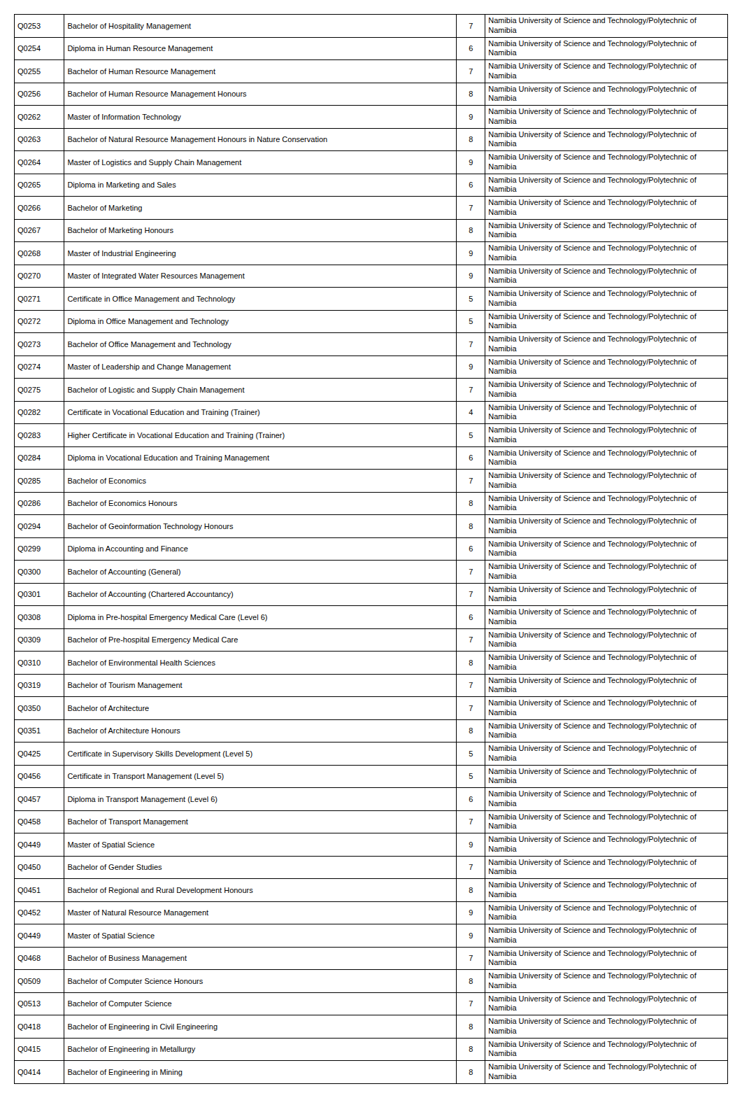| Q0253 | Bachelor of Hospitality Management | 7 | Namibia University of Science and Technology/Polytechnic of Namibia |
| Q0254 | Diploma in Human Resource Management | 6 | Namibia University of Science and Technology/Polytechnic of Namibia |
| Q0255 | Bachelor of Human Resource Management | 7 | Namibia University of Science and Technology/Polytechnic of Namibia |
| Q0256 | Bachelor of Human Resource Management Honours | 8 | Namibia University of Science and Technology/Polytechnic of Namibia |
| Q0262 | Master of Information Technology | 9 | Namibia University of Science and Technology/Polytechnic of Namibia |
| Q0263 | Bachelor of Natural Resource Management Honours in Nature Conservation | 8 | Namibia University of Science and Technology/Polytechnic of Namibia |
| Q0264 | Master of Logistics and Supply Chain Management | 9 | Namibia University of Science and Technology/Polytechnic of Namibia |
| Q0265 | Diploma in Marketing and Sales | 6 | Namibia University of Science and Technology/Polytechnic of Namibia |
| Q0266 | Bachelor of Marketing | 7 | Namibia University of Science and Technology/Polytechnic of Namibia |
| Q0267 | Bachelor of Marketing Honours | 8 | Namibia University of Science and Technology/Polytechnic of Namibia |
| Q0268 | Master of Industrial Engineering | 9 | Namibia University of Science and Technology/Polytechnic of Namibia |
| Q0270 | Master of Integrated Water Resources Management | 9 | Namibia University of Science and Technology/Polytechnic of Namibia |
| Q0271 | Certificate in Office Management and Technology | 5 | Namibia University of Science and Technology/Polytechnic of Namibia |
| Q0272 | Diploma in Office Management and Technology | 5 | Namibia University of Science and Technology/Polytechnic of Namibia |
| Q0273 | Bachelor of Office Management and Technology | 7 | Namibia University of Science and Technology/Polytechnic of Namibia |
| Q0274 | Master of Leadership and Change Management | 9 | Namibia University of Science and Technology/Polytechnic of Namibia |
| Q0275 | Bachelor of Logistic and Supply Chain Management | 7 | Namibia University of Science and Technology/Polytechnic of Namibia |
| Q0282 | Certificate in Vocational Education and Training (Trainer) | 4 | Namibia University of Science and Technology/Polytechnic of Namibia |
| Q0283 | Higher Certificate in Vocational Education and Training (Trainer) | 5 | Namibia University of Science and Technology/Polytechnic of Namibia |
| Q0284 | Diploma in Vocational Education and Training Management | 6 | Namibia University of Science and Technology/Polytechnic of Namibia |
| Q0285 | Bachelor of Economics | 7 | Namibia University of Science and Technology/Polytechnic of Namibia |
| Q0286 | Bachelor of Economics Honours | 8 | Namibia University of Science and Technology/Polytechnic of Namibia |
| Q0294 | Bachelor of Geoinformation Technology Honours | 8 | Namibia University of Science and Technology/Polytechnic of Namibia |
| Q0299 | Diploma in Accounting and Finance | 6 | Namibia University of Science and Technology/Polytechnic of Namibia |
| Q0300 | Bachelor of Accounting (General) | 7 | Namibia University of Science and Technology/Polytechnic of Namibia |
| Q0301 | Bachelor of Accounting (Chartered Accountancy) | 7 | Namibia University of Science and Technology/Polytechnic of Namibia |
| Q0308 | Diploma in Pre-hospital Emergency Medical Care (Level 6) | 6 | Namibia University of Science and Technology/Polytechnic of Namibia |
| Q0309 | Bachelor of Pre-hospital Emergency Medical Care | 7 | Namibia University of Science and Technology/Polytechnic of Namibia |
| Q0310 | Bachelor of Environmental Health Sciences | 8 | Namibia University of Science and Technology/Polytechnic of Namibia |
| Q0319 | Bachelor of Tourism Management | 7 | Namibia University of Science and Technology/Polytechnic of Namibia |
| Q0350 | Bachelor of Architecture | 7 | Namibia University of Science and Technology/Polytechnic of Namibia |
| Q0351 | Bachelor of Architecture Honours | 8 | Namibia University of Science and Technology/Polytechnic of Namibia |
| Q0425 | Certificate in Supervisory Skills Development (Level 5) | 5 | Namibia University of Science and Technology/Polytechnic of Namibia |
| Q0456 | Certificate in Transport Management (Level 5) | 5 | Namibia University of Science and Technology/Polytechnic of Namibia |
| Q0457 | Diploma in Transport Management (Level 6) | 6 | Namibia University of Science and Technology/Polytechnic of Namibia |
| Q0458 | Bachelor of Transport Management | 7 | Namibia University of Science and Technology/Polytechnic of Namibia |
| Q0449 | Master of Spatial Science | 9 | Namibia University of Science and Technology/Polytechnic of Namibia |
| Q0450 | Bachelor of Gender Studies | 7 | Namibia University of Science and Technology/Polytechnic of Namibia |
| Q0451 | Bachelor of Regional and Rural Development Honours | 8 | Namibia University of Science and Technology/Polytechnic of Namibia |
| Q0452 | Master of Natural Resource Management | 9 | Namibia University of Science and Technology/Polytechnic of Namibia |
| Q0449 | Master of Spatial Science | 9 | Namibia University of Science and Technology/Polytechnic of Namibia |
| Q0468 | Bachelor of Business Management | 7 | Namibia University of Science and Technology/Polytechnic of Namibia |
| Q0509 | Bachelor of Computer Science Honours | 8 | Namibia University of Science and Technology/Polytechnic of Namibia |
| Q0513 | Bachelor of Computer Science | 7 | Namibia University of Science and Technology/Polytechnic of Namibia |
| Q0418 | Bachelor of Engineering in Civil Engineering | 8 | Namibia University of Science and Technology/Polytechnic of Namibia |
| Q0415 | Bachelor of Engineering in Metallurgy | 8 | Namibia University of Science and Technology/Polytechnic of Namibia |
| Q0414 | Bachelor of Engineering in Mining | 8 | Namibia University of Science and Technology/Polytechnic of Namibia |